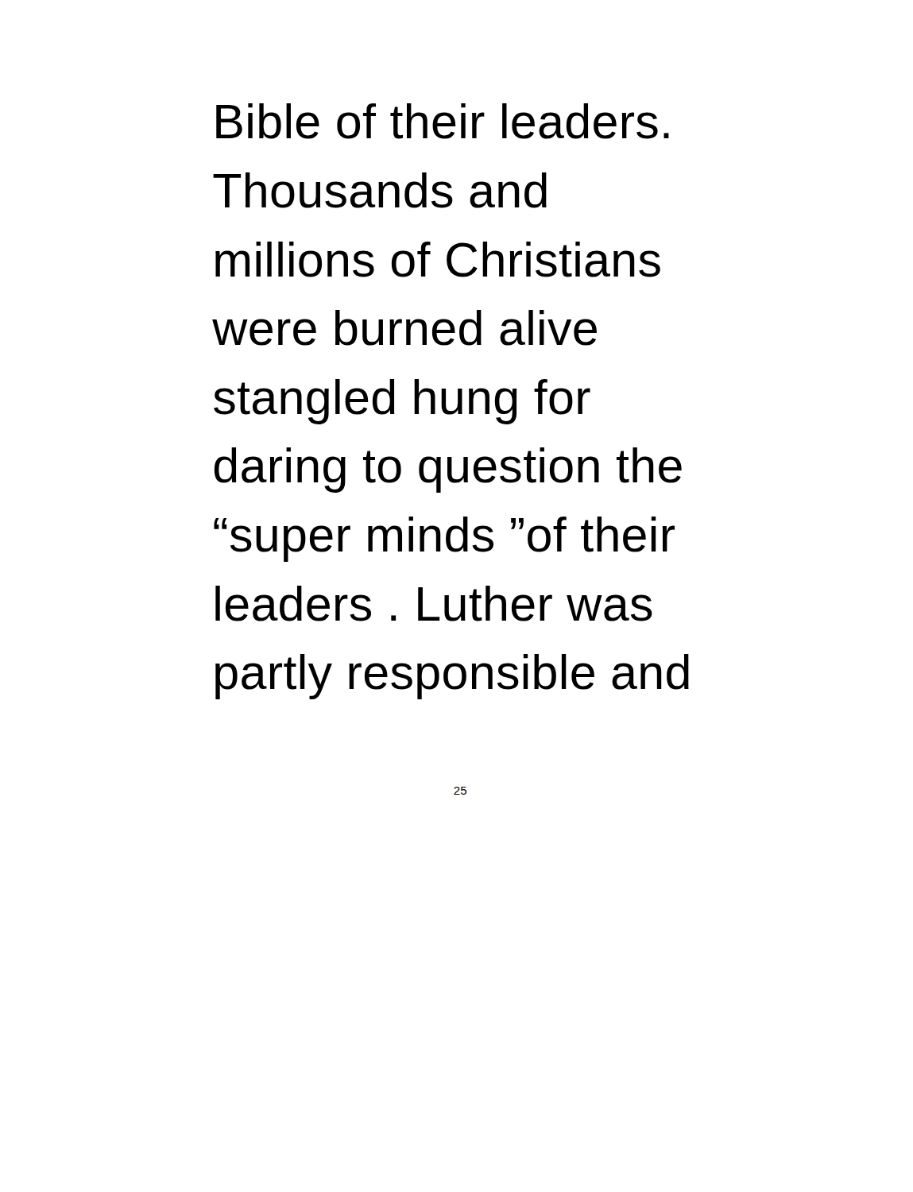Bible of their leaders. Thousands and millions of Christians were burned alive stangled hung for daring to question the “super minds ”of their leaders . Luther was partly responsible and
25